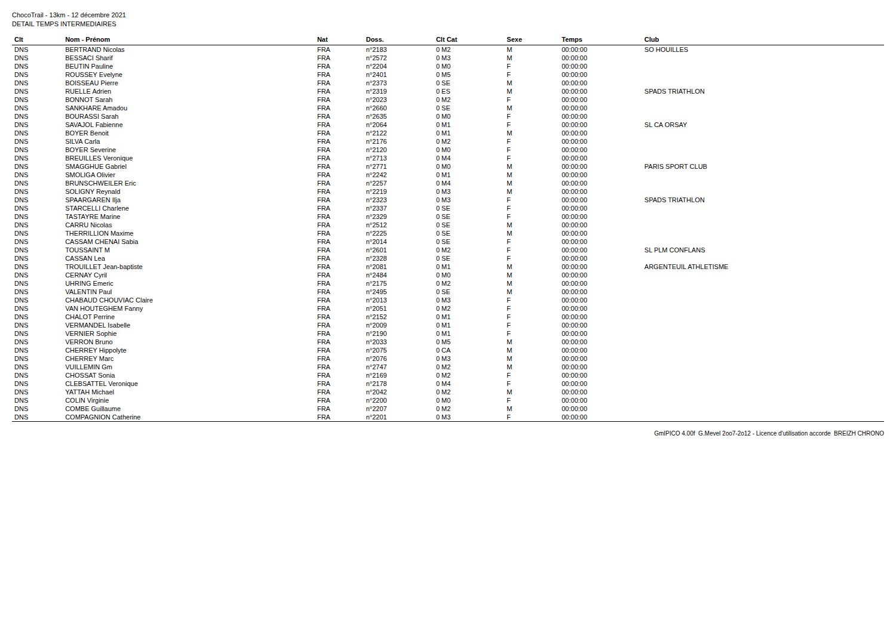ChocoTrail - 13km - 12 décembre 2021
DETAIL TEMPS INTERMEDIAIRES
| Clt | Nom - Prénom | Nat | Doss. | Clt Cat | Sexe | Temps | Club |
| --- | --- | --- | --- | --- | --- | --- | --- |
| DNS | BERTRAND Nicolas | FRA | n°2183 | 0 M2 | M | 00:00:00 | SO HOUILLES |
| DNS | BESSACI Sharif | FRA | n°2572 | 0 M3 | M | 00:00:00 | |
| DNS | BEUTIN Pauline | FRA | n°2204 | 0 M0 | F | 00:00:00 | |
| DNS | ROUSSEY Evelyne | FRA | n°2401 | 0 M5 | F | 00:00:00 | |
| DNS | BOISSEAU Pierre | FRA | n°2373 | 0 SE | M | 00:00:00 | |
| DNS | RUELLE Adrien | FRA | n°2319 | 0 ES | M | 00:00:00 | SPADS TRIATHLON |
| DNS | BONNOT Sarah | FRA | n°2023 | 0 M2 | F | 00:00:00 | |
| DNS | SANKHARE Amadou | FRA | n°2660 | 0 SE | M | 00:00:00 | |
| DNS | BOURASSI Sarah | FRA | n°2635 | 0 M0 | F | 00:00:00 | |
| DNS | SAVAJOL Fabienne | FRA | n°2064 | 0 M1 | F | 00:00:00 | SL CA ORSAY |
| DNS | BOYER Benoit | FRA | n°2122 | 0 M1 | M | 00:00:00 | |
| DNS | SILVA Carla | FRA | n°2176 | 0 M2 | F | 00:00:00 | |
| DNS | BOYER Severine | FRA | n°2120 | 0 M0 | F | 00:00:00 | |
| DNS | BREUILLES Veronique | FRA | n°2713 | 0 M4 | F | 00:00:00 | |
| DNS | SMAGGHUE Gabriel | FRA | n°2771 | 0 M0 | M | 00:00:00 | PARIS SPORT CLUB |
| DNS | SMOLIGA Olivier | FRA | n°2242 | 0 M1 | M | 00:00:00 | |
| DNS | BRUNSCHWEILER Eric | FRA | n°2257 | 0 M4 | M | 00:00:00 | |
| DNS | SOLIGNY Reynald | FRA | n°2219 | 0 M3 | M | 00:00:00 | |
| DNS | SPAARGAREN Ilja | FRA | n°2323 | 0 M3 | F | 00:00:00 | SPADS TRIATHLON |
| DNS | STARCELLI Charlene | FRA | n°2337 | 0 SE | F | 00:00:00 | |
| DNS | TASTAYRE Marine | FRA | n°2329 | 0 SE | F | 00:00:00 | |
| DNS | CARRU Nicolas | FRA | n°2512 | 0 SE | M | 00:00:00 | |
| DNS | THERRILLION Maxime | FRA | n°2225 | 0 SE | M | 00:00:00 | |
| DNS | CASSAM CHENAI Sabia | FRA | n°2014 | 0 SE | F | 00:00:00 | |
| DNS | TOUSSAINT M | FRA | n°2601 | 0 M2 | F | 00:00:00 | SL PLM CONFLANS |
| DNS | CASSAN Lea | FRA | n°2328 | 0 SE | F | 00:00:00 | |
| DNS | TROUILLET Jean-baptiste | FRA | n°2081 | 0 M1 | M | 00:00:00 | ARGENTEUIL ATHLETISME |
| DNS | CERNAY Cyril | FRA | n°2484 | 0 M0 | M | 00:00:00 | |
| DNS | UHRING Emeric | FRA | n°2175 | 0 M2 | M | 00:00:00 | |
| DNS | VALENTIN Paul | FRA | n°2495 | 0 SE | M | 00:00:00 | |
| DNS | CHABAUD CHOUVIAC Claire | FRA | n°2013 | 0 M3 | F | 00:00:00 | |
| DNS | VAN HOUTEGHEM Fanny | FRA | n°2051 | 0 M2 | F | 00:00:00 | |
| DNS | CHALOT Perrine | FRA | n°2152 | 0 M1 | F | 00:00:00 | |
| DNS | VERMANDEL Isabelle | FRA | n°2009 | 0 M1 | F | 00:00:00 | |
| DNS | VERNIER Sophie | FRA | n°2190 | 0 M1 | F | 00:00:00 | |
| DNS | VERRON Bruno | FRA | n°2033 | 0 M5 | M | 00:00:00 | |
| DNS | CHERREY Hippolyte | FRA | n°2075 | 0 CA | M | 00:00:00 | |
| DNS | CHERREY Marc | FRA | n°2076 | 0 M3 | M | 00:00:00 | |
| DNS | VUILLEMIN Gm | FRA | n°2747 | 0 M2 | M | 00:00:00 | |
| DNS | CHOSSAT Sonia | FRA | n°2169 | 0 M2 | F | 00:00:00 | |
| DNS | CLEBSATTEL Veronique | FRA | n°2178 | 0 M4 | F | 00:00:00 | |
| DNS | YATTAH Michael | FRA | n°2042 | 0 M2 | M | 00:00:00 | |
| DNS | COLIN Virginie | FRA | n°2200 | 0 M0 | F | 00:00:00 | |
| DNS | COMBE Guillaume | FRA | n°2207 | 0 M2 | M | 00:00:00 | |
| DNS | COMPAGNION Catherine | FRA | n°2201 | 0 M3 | F | 00:00:00 | |
GmIPICO 4.00f G.Mevel 2oo7-2o12 - Licence d'utilisation accorde BREIZH CHRONO